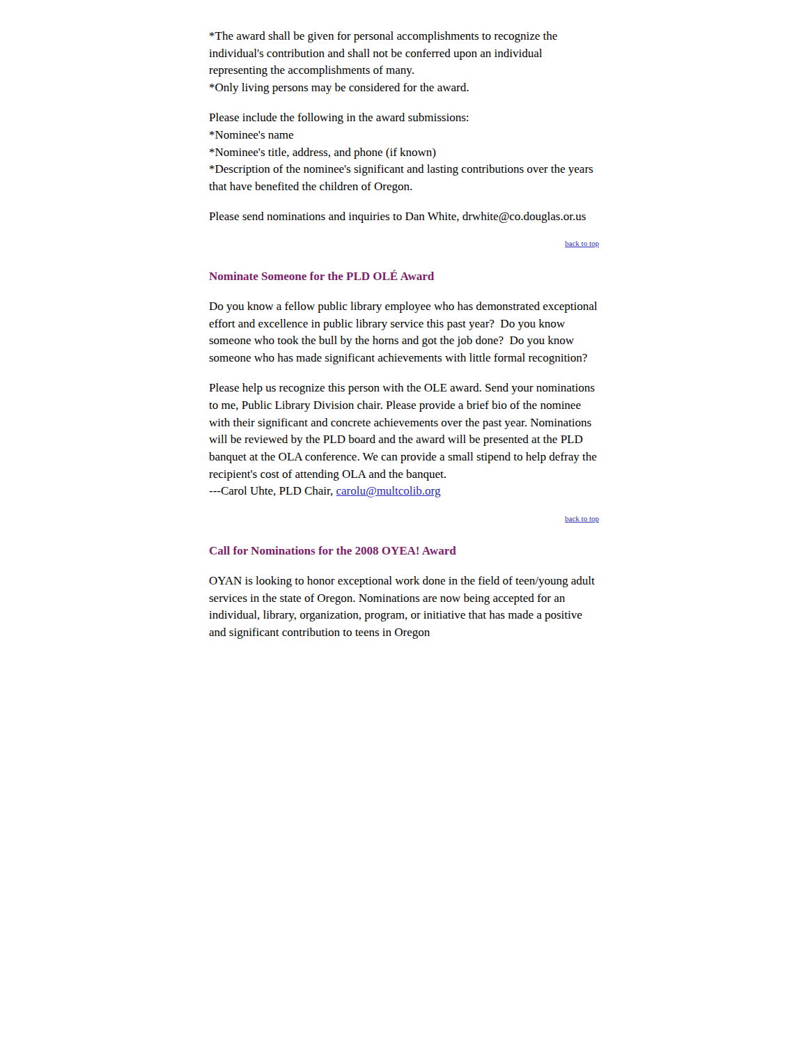*The award shall be given for personal accomplishments to recognize the individual's contribution and shall not be conferred upon an individual representing the accomplishments of many.
*Only living persons may be considered for the award.
Please include the following in the award submissions:
*Nominee's name
*Nominee's title, address, and phone (if known)
*Description of the nominee's significant and lasting contributions over the years that have benefited the children of Oregon.
Please send nominations and inquiries to Dan White, drwhite@co.douglas.or.us
back to top
Nominate Someone for the PLD OLÉ Award
Do you know a fellow public library employee who has demonstrated exceptional effort and excellence in public library service this past year? Do you know someone who took the bull by the horns and got the job done? Do you know someone who has made significant achievements with little formal recognition?
Please help us recognize this person with the OLE award. Send your nominations to me, Public Library Division chair. Please provide a brief bio of the nominee with their significant and concrete achievements over the past year. Nominations will be reviewed by the PLD board and the award will be presented at the PLD banquet at the OLA conference. We can provide a small stipend to help defray the recipient's cost of attending OLA and the banquet.
---Carol Uhte, PLD Chair, carolu@multcolib.org
back to top
Call for Nominations for the 2008 OYEA! Award
OYAN is looking to honor exceptional work done in the field of teen/young adult services in the state of Oregon. Nominations are now being accepted for an individual, library, organization, program, or initiative that has made a positive and significant contribution to teens in Oregon